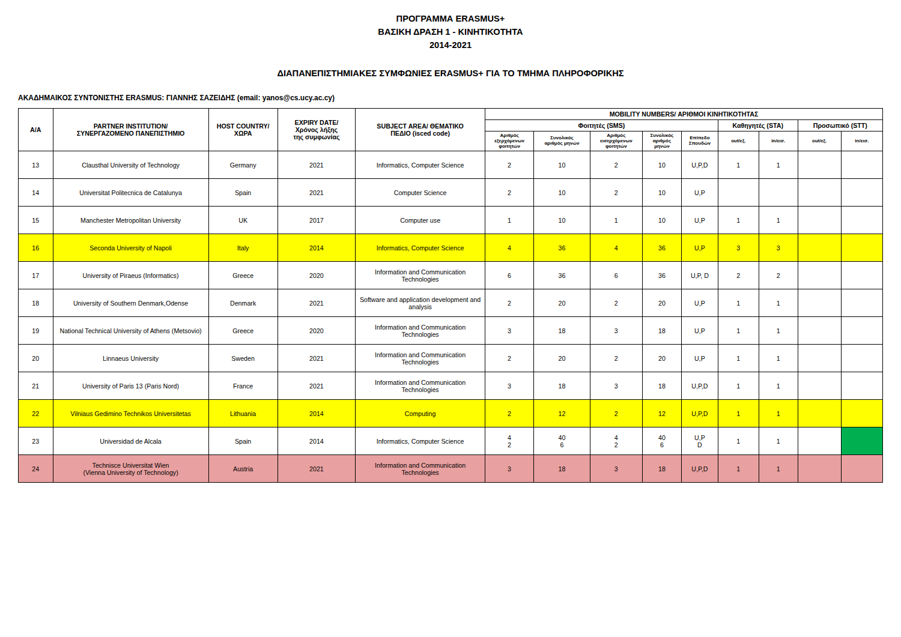ΠΡΟΓΡΑΜΜΑ ERASMUS+
ΒΑΣΙΚΗ ΔΡΑΣΗ 1 - ΚΙΝΗΤΙΚΟΤΗΤΑ
2014-2021
ΔΙΑΠΑΝΕΠΙΣΤΗΜΙΑΚΕΣ ΣΥΜΦΩΝΙΕΣ ERASMUS+ ΓΙΑ ΤΟ ΤΜΗΜΑ ΠΛΗΡΟΦΟΡΙΚΗΣ
ΑΚΑΔΗΜΑΙΚΟΣ ΣΥΝΤΟΝΙΣΤΗΣ ERASMUS: ΓΙΑΝΝΗΣ ΣΑΖΕΙΔΗΣ (email: yanos@cs.ucy.ac.cy)
| Α/Α | PARTNER INSTITUTION/ ΣΥΝΕΡΓΑΖΟΜΕΝΟ ΠΑΝΕΠΙΣΤΗΜΙΟ | HOST COUNTRY/ ΧΩΡΑ | EXPIRY DATE/ Χρόνος λήξης της συμφωνίας | SUBJECT AREA/ ΘΕΜΑΤΙΚΟ ΠΕΔΙΟ (isced code) | MOBILITY NUMBERS/ ΑΡΙΘΜΟΙ ΚΙΝΗΤΙΚΟΤΗΤΑΣ |
| --- | --- | --- | --- | --- | --- |
| Φοιτητές (SMS) | Καθηγητές (STA) | Προσωπικό (STT) |
| Αριθμός εξερχόμενων φοιτητών | Συνολικός αριθμός μηνών | Αριθμός εισερχόμενων φοιτητών | Συνολικός αριθμός μηνών | Επίπεδο Σπουδών | out/εξ. | in/εισ. | out/εξ. | in/εισ. |
| 13 | Clausthal University of Technology | Germany | 2021 | Informatics, Computer Science | 2 | 10 | 2 | 10 | U,P,D | 1 | 1 | | |
| 14 | Universitat Politecnica de Catalunya | Spain | 2021 | Computer Science | 2 | 10 | 2 | 10 | U,P | | | | |
| 15 | Manchester Metropolitan University | UK | 2017 | Computer use | 1 | 10 | 1 | 10 | U,P | 1 | 1 | | |
| 16 | Seconda University of Napoli | Italy | 2014 | Informatics, Computer Science | 4 | 36 | 4 | 36 | U,P | 3 | 3 | | |
| 17 | University of Piraeus (Informatics) | Greece | 2020 | Information and Communication Technologies | 6 | 36 | 6 | 36 | U,P, D | 2 | 2 | | |
| 18 | University of Southern Denmark,Odense | Denmark | 2021 | Software and application development and analysis | 2 | 20 | 2 | 20 | U,P | 1 | 1 | | |
| 19 | National Technical University of Athens (Metsovio) | Greece | 2020 | Information and Communication Technologies | 3 | 18 | 3 | 18 | U,P | 1 | 1 | | |
| 20 | Linnaeus University | Sweden | 2021 | Information and Communication Technologies | 2 | 20 | 2 | 20 | U,P | 1 | 1 | | |
| 21 | University of Paris 13 (Paris Nord) | France | 2021 | Information and Communication Technologies | 3 | 18 | 3 | 18 | U,P,D | 1 | 1 | | |
| 22 | Vilniaus Gedimino Technikos Universitetas | Lithuania | 2014 | Computing | 2 | 12 | 2 | 12 | U,P,D | 1 | 1 | | |
| 23 | Universidad de Alcala | Spain | 2014 | Informatics, Computer Science | 4 2 | 40 6 | 4 2 | 40 6 | U,P D | 1 | 1 | | |
| 24 | Technisce Universitat Wien (Vienna University of Technology) | Austria | 2021 | Information and Communication Technologies | 3 | 18 | 3 | 18 | U,P,D | 1 | 1 | | |